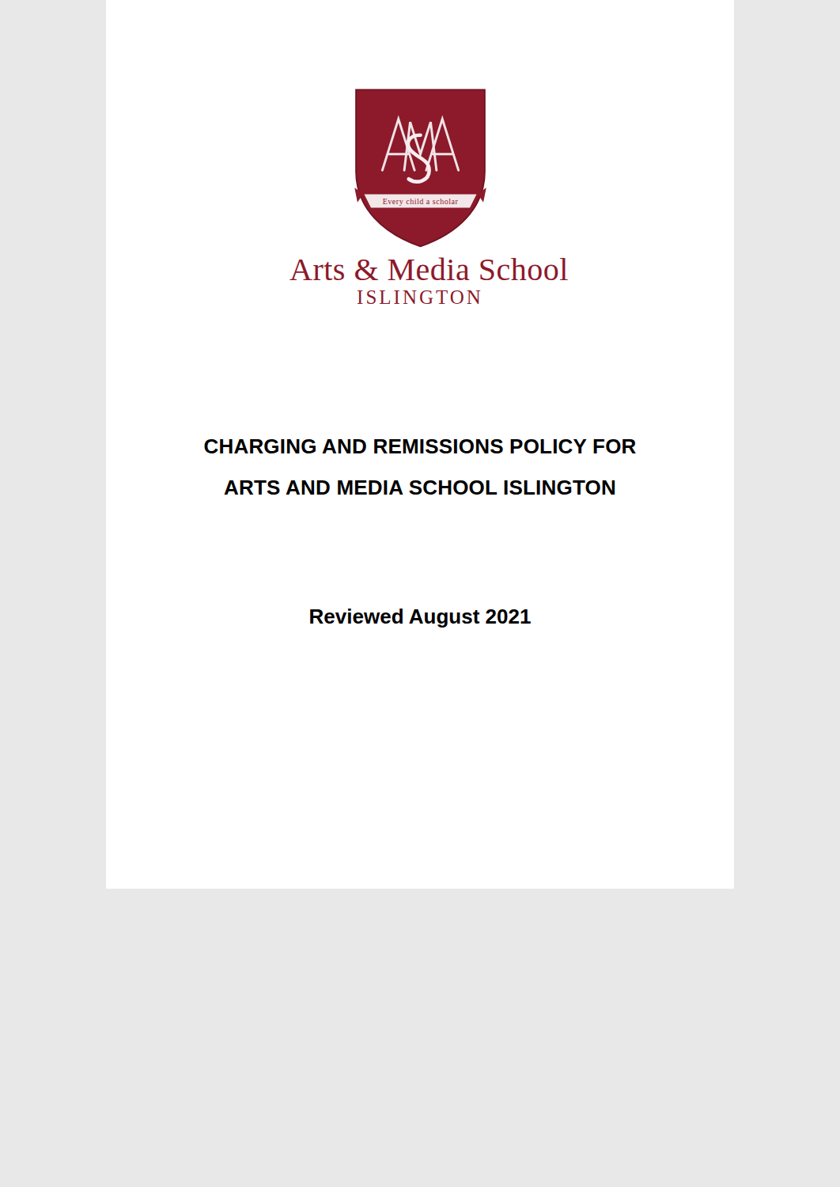Every child a scholar
Arts & Media School
ISLINGTON
CHARGING AND REMISSIONS POLICY FOR
ARTS AND MEDIA SCHOOL ISLINGTON
Reviewed August 2021